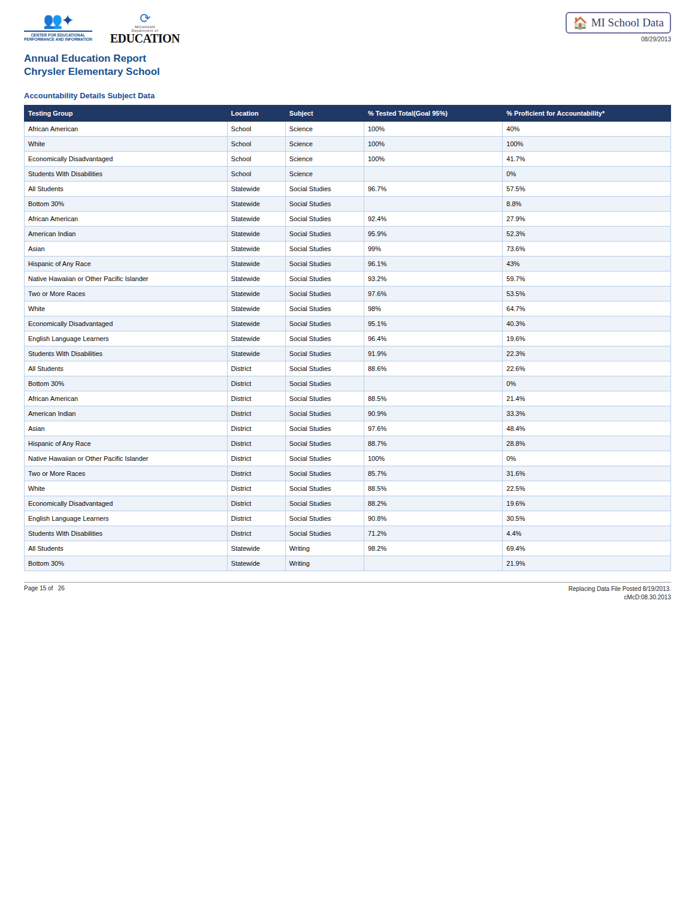👥✦
CENTER FOR EDUCATIONAL
PERFORMANCE AND INFORMATION
⟳
MICHIGAN
Department of
EDUCATION
🏠 MI School Data
08/29/2013
Annual Education Report
Chrysler Elementary School
Accountability Details Subject Data
| Testing Group | Location | Subject | % Tested Total(Goal 95%) | % Proficient for Accountability* |
| --- | --- | --- | --- | --- |
| African American | School | Science | 100% | 40% |
| White | School | Science | 100% | 100% |
| Economically Disadvantaged | School | Science | 100% | 41.7% |
| Students With Disabilities | School | Science | | 0% |
| All Students | Statewide | Social Studies | 96.7% | 57.5% |
| Bottom 30% | Statewide | Social Studies | | 8.8% |
| African American | Statewide | Social Studies | 92.4% | 27.9% |
| American Indian | Statewide | Social Studies | 95.9% | 52.3% |
| Asian | Statewide | Social Studies | 99% | 73.6% |
| Hispanic of Any Race | Statewide | Social Studies | 96.1% | 43% |
| Native Hawaiian or Other Pacific Islander | Statewide | Social Studies | 93.2% | 59.7% |
| Two or More Races | Statewide | Social Studies | 97.6% | 53.5% |
| White | Statewide | Social Studies | 98% | 64.7% |
| Economically Disadvantaged | Statewide | Social Studies | 95.1% | 40.3% |
| English Language Learners | Statewide | Social Studies | 96.4% | 19.6% |
| Students With Disabilities | Statewide | Social Studies | 91.9% | 22.3% |
| All Students | District | Social Studies | 88.6% | 22.6% |
| Bottom 30% | District | Social Studies | | 0% |
| African American | District | Social Studies | 88.5% | 21.4% |
| American Indian | District | Social Studies | 90.9% | 33.3% |
| Asian | District | Social Studies | 97.6% | 48.4% |
| Hispanic of Any Race | District | Social Studies | 88.7% | 28.8% |
| Native Hawaiian or Other Pacific Islander | District | Social Studies | 100% | 0% |
| Two or More Races | District | Social Studies | 85.7% | 31.6% |
| White | District | Social Studies | 88.5% | 22.5% |
| Economically Disadvantaged | District | Social Studies | 88.2% | 19.6% |
| English Language Learners | District | Social Studies | 90.8% | 30.5% |
| Students With Disabilities | District | Social Studies | 71.2% | 4.4% |
| All Students | Statewide | Writing | 98.2% | 69.4% |
| Bottom 30% | Statewide | Writing | | 21.9% |
Page 15 of 26
Replacing Data File Posted 8/19/2013.
cMcD:08.30.2013